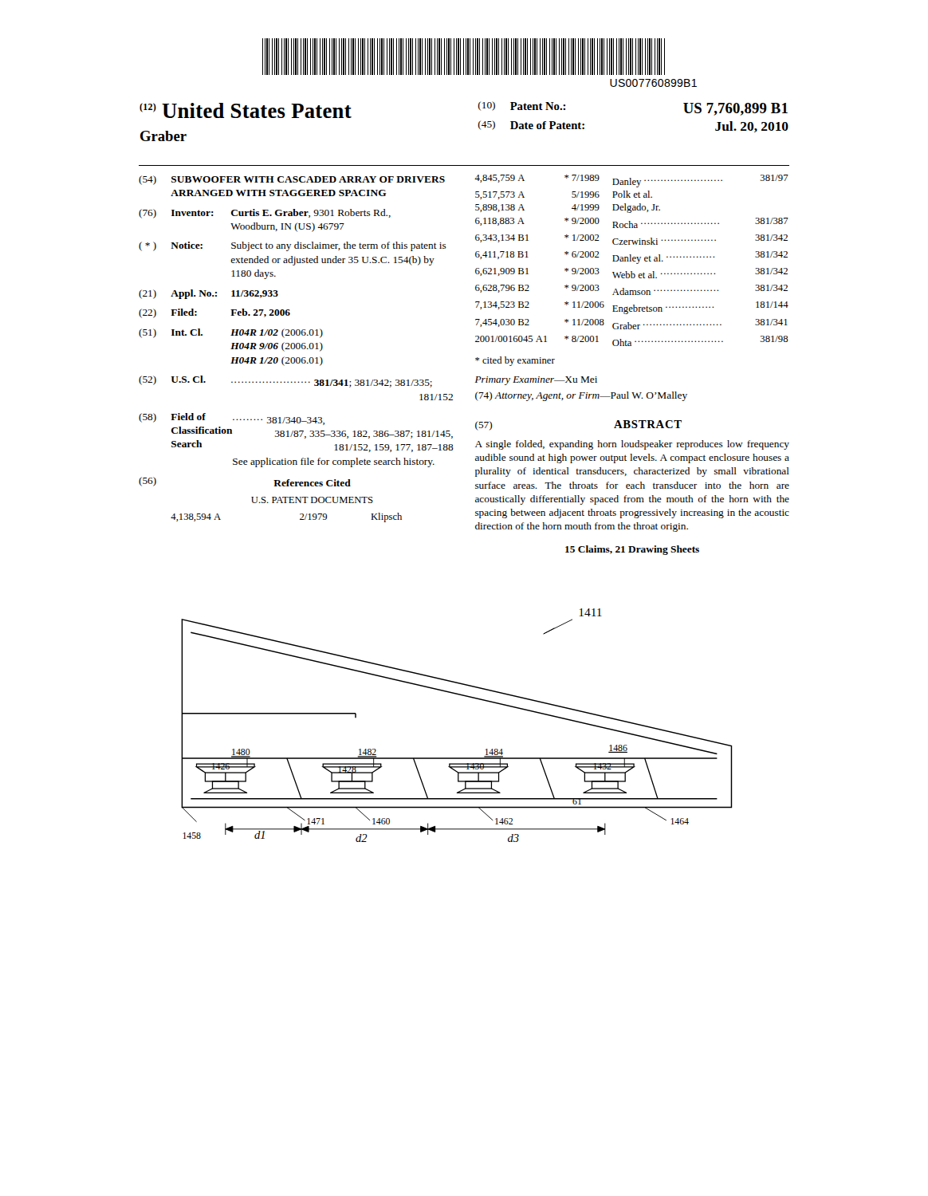US007760899B1
| (12) United States Patent Graber | / (10) / Patent No.: / US 7,760,899 B1 / / (45) / Date of Patent: / Jul. 20, 2010 / |
(54)
Subwoofer with cascaded array of drivers arranged with staggered spacing
(76)
Inventor:
Curtis E. Graber, 9301 Roberts Rd.,
Woodburn, IN (US) 46797
( * )
Notice:
Subject to any disclaimer, the term of this patent is extended or adjusted under 35 U.S.C. 154(b) by 1180 days.
(21)
Appl. No.:
11/362,933
(22)
Filed:
Feb. 27, 2006
(51)
Int. Cl.
| H04R 1/02 | (2006.01) |
| H04R 9/06 | (2006.01) |
| H04R 1/20 | (2006.01) |
(52)
U.S. Cl.
....................... 381/341; 381/342; 381/335;
181/152
(58)
Field of Classification Search
......... 381/340–343,
381/87, 335–336, 182, 386–387; 181/145, 181/152, 159, 177, 187–188 See application file for complete search history.
(56)
References Cited
U.S. PATENT DOCUMENTS
| 4,138,594 A | | 2/1979 | Klipsch | |
| 4,845,759 A | * | 7/1989 | Danley ........................ | 381/97 |
| 5,517,573 A | | 5/1996 | Polk et al. | |
| 5,898,138 A | | 4/1999 | Delgado, Jr. | |
| 6,118,883 A | * | 9/2000 | Rocha ........................ | 381/387 |
| 6,343,134 B1 | * | 1/2002 | Czerwinski ................. | 381/342 |
| 6,411,718 B1 | * | 6/2002 | Danley et al. ............... | 381/342 |
| 6,621,909 B1 | * | 9/2003 | Webb et al. ................. | 381/342 |
| 6,628,796 B2 | * | 9/2003 | Adamson .................... | 381/342 |
| 7,134,523 B2 | * | 11/2006 | Engebretson ............... | 181/144 |
| 7,454,030 B2 | * | 11/2008 | Graber ........................ | 381/341 |
| 2001/0016045 A1 | * | 8/2001 | Ohta ........................... | 381/98 |
* cited by examiner
Primary Examiner—Xu Mei
(74) Attorney, Agent, or Firm—Paul W. O’Malley
(57)
ABSTRACT
A single folded, expanding horn loudspeaker reproduces low frequency audible sound at high power output levels. A compact enclosure houses a plurality of identical transducers, characterized by small vibrational surface areas. The throats for each transducer into the horn are acoustically differentially spaced from the mouth of the horn with the spacing between adjacent throats progressively increasing in the acoustic direction of the horn mouth from the throat origin.
15 Claims, 21 Drawing Sheets
1411 1480 1482 1484 1486 1426 1428 1430 1432 1471 1460 1462 1464 1458 61 d1 d2 d3